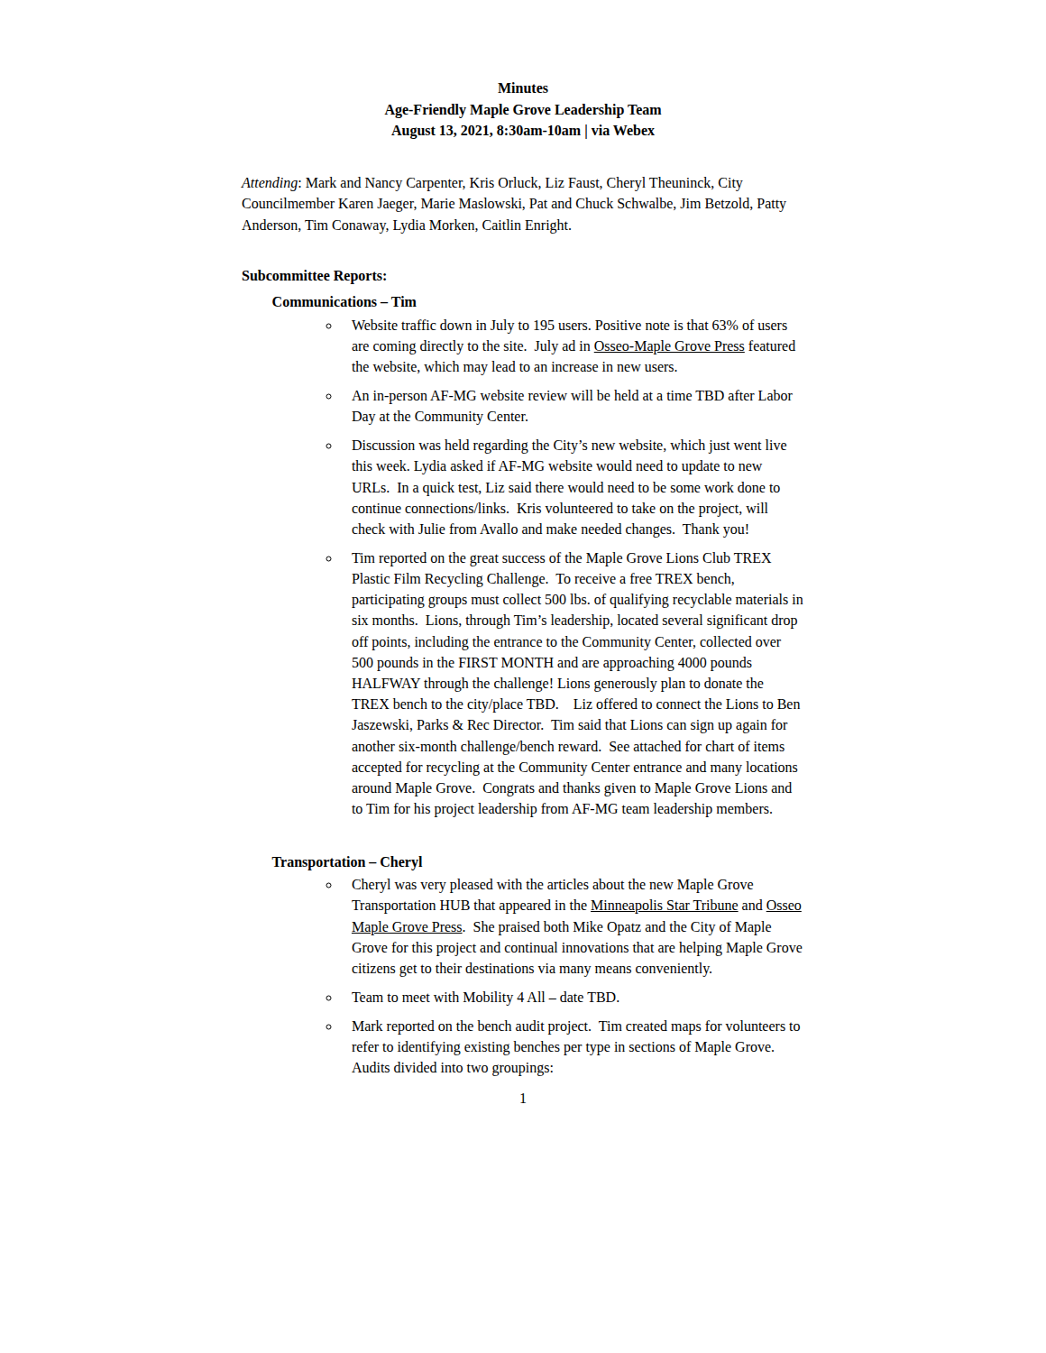Minutes
Age-Friendly Maple Grove Leadership Team
August 13, 2021, 8:30am-10am | via Webex
Attending: Mark and Nancy Carpenter, Kris Orluck, Liz Faust, Cheryl Theuninck, City Councilmember Karen Jaeger, Marie Maslowski, Pat and Chuck Schwalbe, Jim Betzold, Patty Anderson, Tim Conaway, Lydia Morken, Caitlin Enright.
Subcommittee Reports:
Communications – Tim
Website traffic down in July to 195 users. Positive note is that 63% of users are coming directly to the site. July ad in Osseo-Maple Grove Press featured the website, which may lead to an increase in new users.
An in-person AF-MG website review will be held at a time TBD after Labor Day at the Community Center.
Discussion was held regarding the City’s new website, which just went live this week. Lydia asked if AF-MG website would need to update to new URLs. In a quick test, Liz said there would need to be some work done to continue connections/links. Kris volunteered to take on the project, will check with Julie from Avallo and make needed changes. Thank you!
Tim reported on the great success of the Maple Grove Lions Club TREX Plastic Film Recycling Challenge. To receive a free TREX bench, participating groups must collect 500 lbs. of qualifying recyclable materials in six months. Lions, through Tim’s leadership, located several significant drop off points, including the entrance to the Community Center, collected over 500 pounds in the FIRST MONTH and are approaching 4000 pounds HALFWAY through the challenge! Lions generously plan to donate the TREX bench to the city/place TBD. Liz offered to connect the Lions to Ben Jaszewski, Parks & Rec Director. Tim said that Lions can sign up again for another six-month challenge/bench reward. See attached for chart of items accepted for recycling at the Community Center entrance and many locations around Maple Grove. Congrats and thanks given to Maple Grove Lions and to Tim for his project leadership from AF-MG team leadership members.
Transportation – Cheryl
Cheryl was very pleased with the articles about the new Maple Grove Transportation HUB that appeared in the Minneapolis Star Tribune and Osseo Maple Grove Press. She praised both Mike Opatz and the City of Maple Grove for this project and continual innovations that are helping Maple Grove citizens get to their destinations via many means conveniently.
Team to meet with Mobility 4 All – date TBD.
Mark reported on the bench audit project. Tim created maps for volunteers to refer to identifying existing benches per type in sections of Maple Grove. Audits divided into two groupings:
1